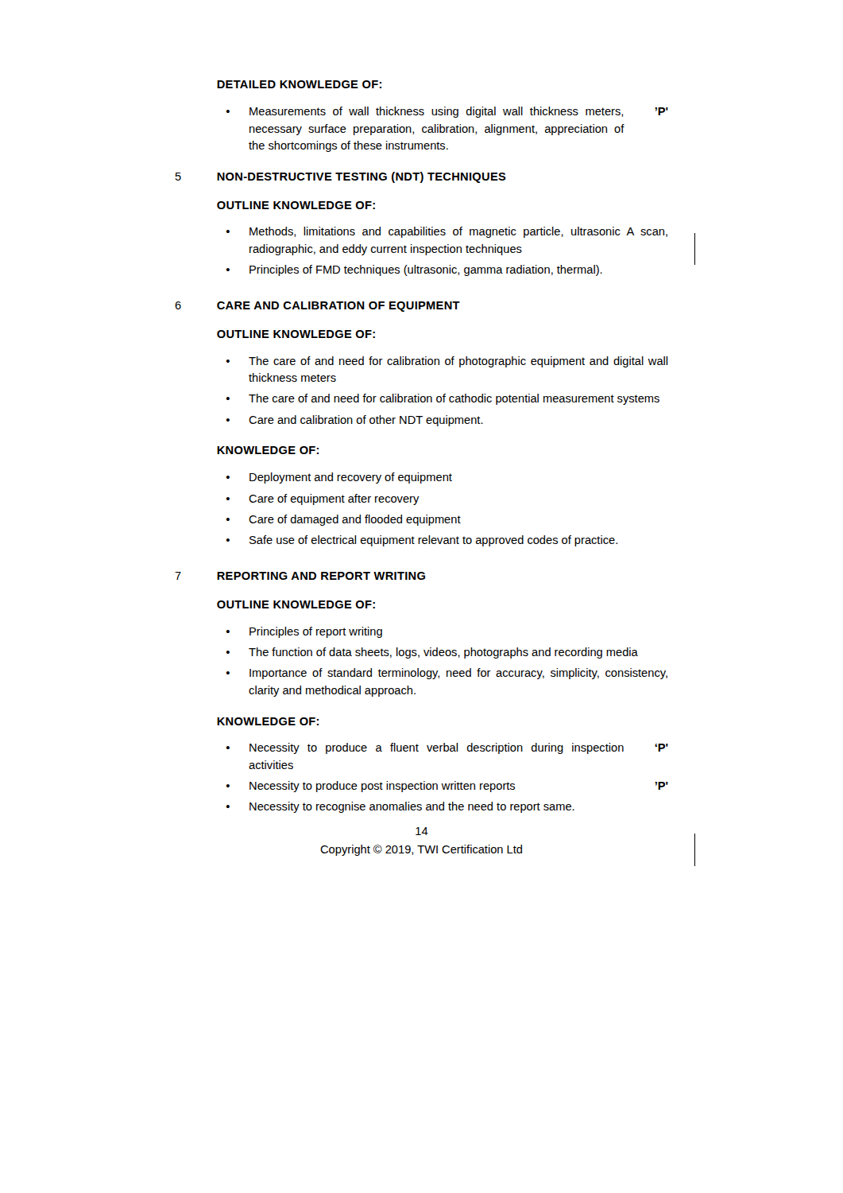DETAILED KNOWLEDGE OF:
Measurements of wall thickness using digital wall thickness meters, necessary surface preparation, calibration, alignment, appreciation of the shortcomings of these instruments. ’P'
5 NON-DESTRUCTIVE TESTING (NDT) TECHNIQUES
OUTLINE KNOWLEDGE OF:
Methods, limitations and capabilities of magnetic particle, ultrasonic A scan, radiographic, and eddy current inspection techniques
Principles of FMD techniques (ultrasonic, gamma radiation, thermal).
6 CARE AND CALIBRATION OF EQUIPMENT
OUTLINE KNOWLEDGE OF:
The care of and need for calibration of photographic equipment and digital wall thickness meters
The care of and need for calibration of cathodic potential measurement systems
Care and calibration of other NDT equipment.
KNOWLEDGE OF:
Deployment and recovery of equipment
Care of equipment after recovery
Care of damaged and flooded equipment
Safe use of electrical equipment relevant to approved codes of practice.
7 REPORTING AND REPORT WRITING
OUTLINE KNOWLEDGE OF:
Principles of report writing
The function of data sheets, logs, videos, photographs and recording media
Importance of standard terminology, need for accuracy, simplicity, consistency, clarity and methodical approach.
KNOWLEDGE OF:
Necessity to produce a fluent verbal description during inspection activities ‘P'
Necessity to produce post inspection written reports ’P'
Necessity to recognise anomalies and the need to report same.
14
Copyright © 2019, TWI Certification Ltd